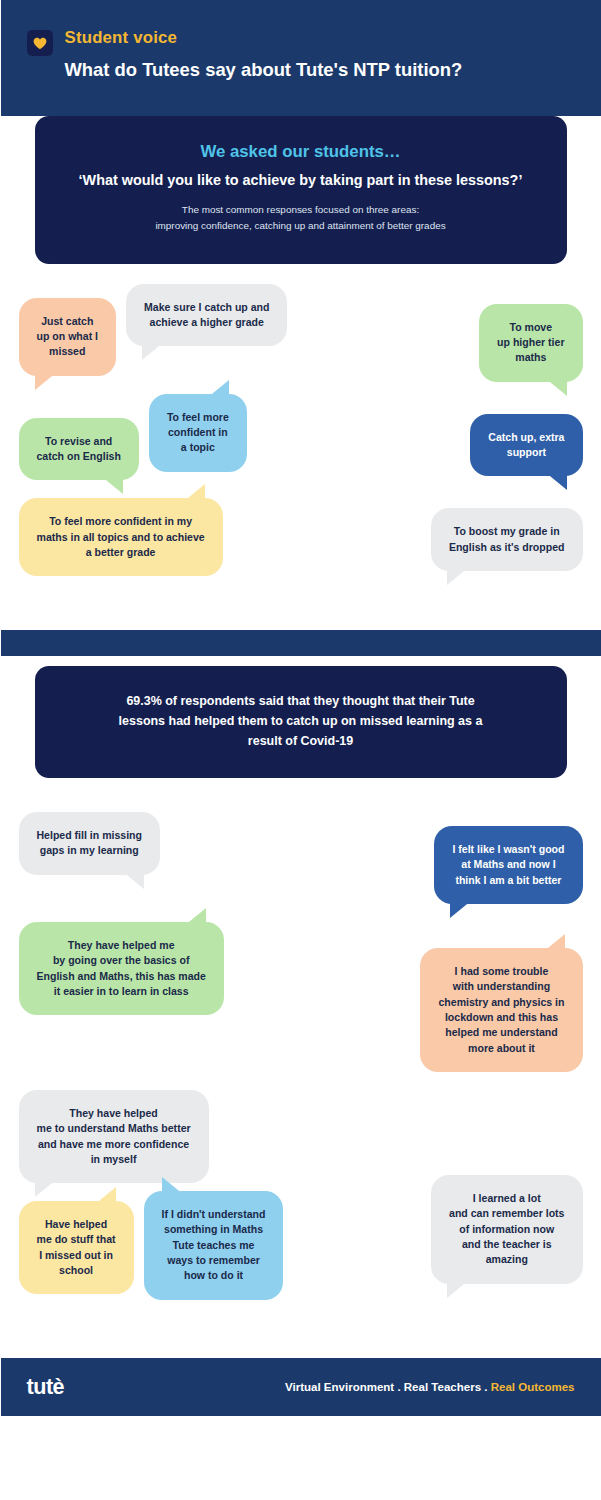Student voice
What do Tutees say about Tute's NTP tuition?
We asked our students…
‘What would you like to achieve by taking part in these lessons?’
The most common responses focused on three areas:
improving confidence, catching up and attainment of better grades
Just catch
up on what I
missed
Make sure I catch up and
achieve a higher grade
To move
up higher tier
maths
To revise and
catch on English
To feel more
confident in
a topic
Catch up, extra
support
To feel more confident in my
maths in all topics and to achieve
a better grade
To boost my grade in
English as it's dropped
69.3% of respondents said that they thought that their Tute
lessons had helped them to catch up on missed learning as a
result of Covid-19
Helped fill in missing
gaps in my learning
I felt like I wasn't good
at Maths and now I
think I am a bit better
They have helped me
by going over the basics of
English and Maths, this has made
it easier in to learn in class
I had some trouble
with understanding
chemistry and physics in
lockdown and this has
helped me understand
more about it
They have helped
me to understand Maths better
and have me more confidence
in myself
Have helped
me do stuff that
I missed out in
school
If I didn't understand
something in Maths
Tute teaches me
ways to remember
how to do it
I learned a lot
and can remember lots
of information now
and the teacher is
amazing
tutè Virtual Environment . Real Teachers . Real Outcomes